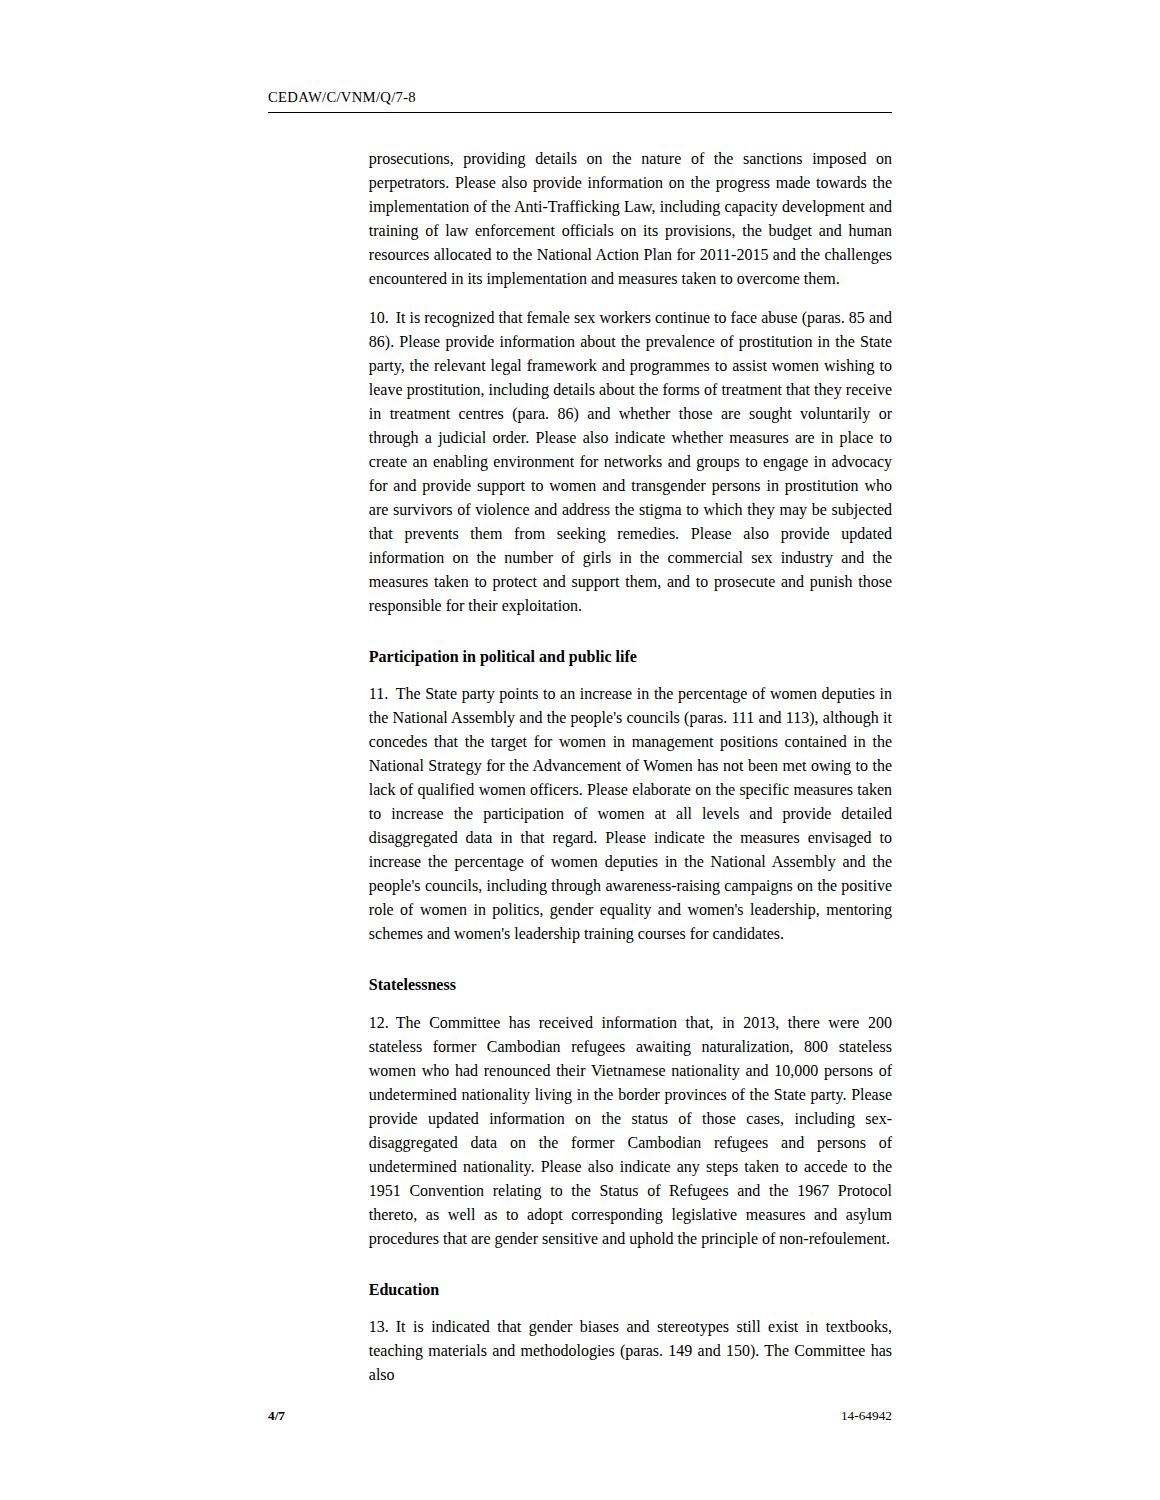CEDAW/C/VNM/Q/7-8
prosecutions, providing details on the nature of the sanctions imposed on perpetrators. Please also provide information on the progress made towards the implementation of the Anti-Trafficking Law, including capacity development and training of law enforcement officials on its provisions, the budget and human resources allocated to the National Action Plan for 2011-2015 and the challenges encountered in its implementation and measures taken to overcome them.
10. It is recognized that female sex workers continue to face abuse (paras. 85 and 86). Please provide information about the prevalence of prostitution in the State party, the relevant legal framework and programmes to assist women wishing to leave prostitution, including details about the forms of treatment that they receive in treatment centres (para. 86) and whether those are sought voluntarily or through a judicial order. Please also indicate whether measures are in place to create an enabling environment for networks and groups to engage in advocacy for and provide support to women and transgender persons in prostitution who are survivors of violence and address the stigma to which they may be subjected that prevents them from seeking remedies. Please also provide updated information on the number of girls in the commercial sex industry and the measures taken to protect and support them, and to prosecute and punish those responsible for their exploitation.
Participation in political and public life
11. The State party points to an increase in the percentage of women deputies in the National Assembly and the people's councils (paras. 111 and 113), although it concedes that the target for women in management positions contained in the National Strategy for the Advancement of Women has not been met owing to the lack of qualified women officers. Please elaborate on the specific measures taken to increase the participation of women at all levels and provide detailed disaggregated data in that regard. Please indicate the measures envisaged to increase the percentage of women deputies in the National Assembly and the people's councils, including through awareness-raising campaigns on the positive role of women in politics, gender equality and women's leadership, mentoring schemes and women's leadership training courses for candidates.
Statelessness
12. The Committee has received information that, in 2013, there were 200 stateless former Cambodian refugees awaiting naturalization, 800 stateless women who had renounced their Vietnamese nationality and 10,000 persons of undetermined nationality living in the border provinces of the State party. Please provide updated information on the status of those cases, including sex-disaggregated data on the former Cambodian refugees and persons of undetermined nationality. Please also indicate any steps taken to accede to the 1951 Convention relating to the Status of Refugees and the 1967 Protocol thereto, as well as to adopt corresponding legislative measures and asylum procedures that are gender sensitive and uphold the principle of non-refoulement.
Education
13. It is indicated that gender biases and stereotypes still exist in textbooks, teaching materials and methodologies (paras. 149 and 150). The Committee has also
4/7 14-64942